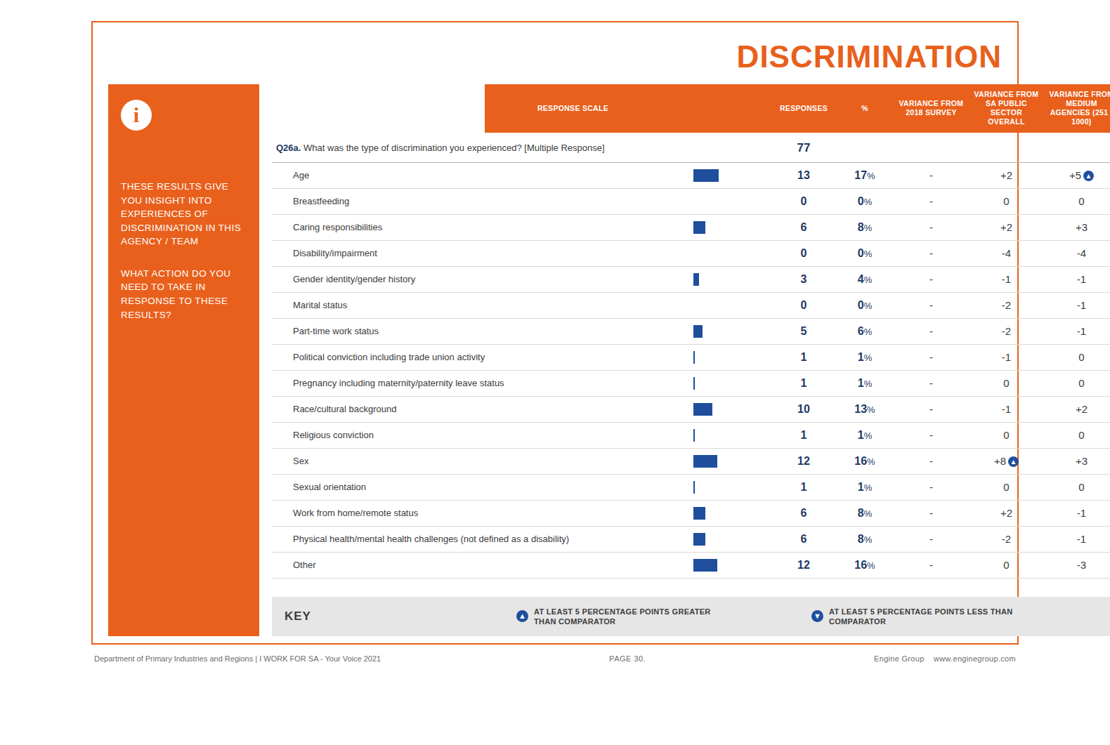DISCRIMINATION
i
These results give you insight into experiences of discrimination in this agency / team
What action do you need to take in response to these results?
| | RESPONSE SCALE | | RESPONSES | % | VARIANCE FROM 2018 SURVEY | VARIANCE FROM SA PUBLIC SECTOR OVERALL | VARIANCE FROM MEDIUM AGENCIES (251 - 1000) |
| --- | --- | --- | --- | --- | --- | --- | --- |
| Q26a. What was the type of discrimination you experienced? [Multiple Response] | 77 | | | | |
| Age | | 13 | 17 % | - | +2 | +5 ▲ |
| Breastfeeding | | 0 | 0 % | - | 0 | 0 |
| Caring responsibilities | | 6 | 8 % | - | +2 | +3 |
| Disability/impairment | | 0 | 0 % | - | -4 | -4 |
| Gender identity/gender history | | 3 | 4 % | - | -1 | -1 |
| Marital status | | 0 | 0 % | - | -2 | -1 |
| Part-time work status | | 5 | 6 % | - | -2 | -1 |
| Political conviction including trade union activity | | 1 | 1 % | - | -1 | 0 |
| Pregnancy including maternity/paternity leave status | | 1 | 1 % | - | 0 | 0 |
| Race/cultural background | | 10 | 13 % | - | -1 | +2 |
| Religious conviction | | 1 | 1 % | - | 0 | 0 |
| Sex | | 12 | 16 % | - | +8 ▲ | +3 |
| Sexual orientation | | 1 | 1 % | - | 0 | 0 |
| Work from home/remote status | | 6 | 8 % | - | +2 | -1 |
| Physical health/mental health challenges (not defined as a disability) | | 6 | 8 % | - | -2 | -1 |
| Other | | 12 | 16 % | - | 0 | -3 |
KEY
▲
At least 5 percentage points greater
than comparator
▼
At least 5 percentage points less than
comparator
Department of Primary Industries and Regions | I WORK FOR SA - Your Voice 2021
PAGE 30.
Engine Group www.enginegroup.com